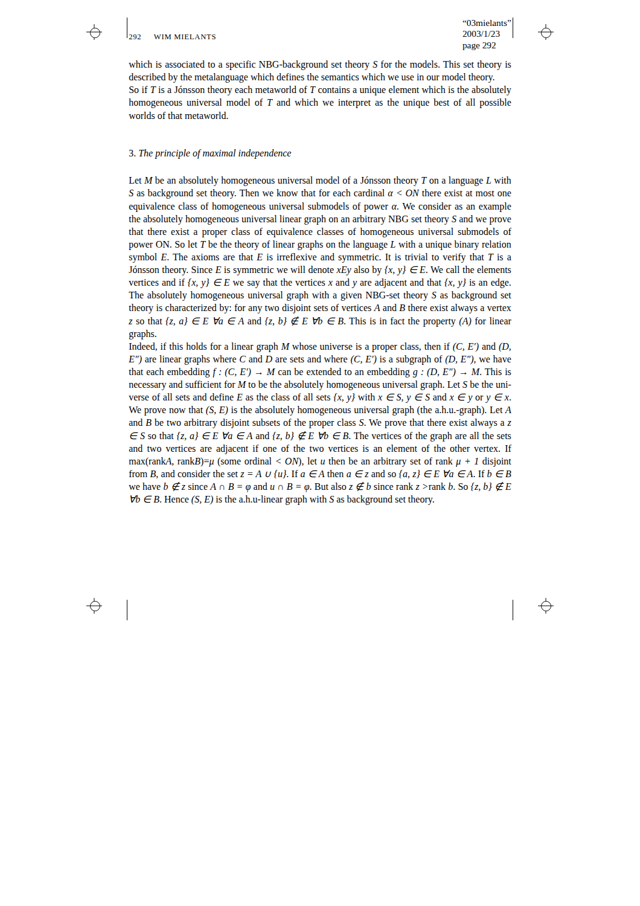“03mielants”
2003/1/23
page 292
292 WIM MIELANTS
which is associated to a specific NBG-background set theory S for the models. This set theory is described by the metalanguage which defines the semantics which we use in our model theory.
So if T is a Jónsson theory each metaworld of T contains a unique element which is the absolutely homogeneous universal model of T and which we interpret as the unique best of all possible worlds of that metaworld.
3. The principle of maximal independence
Let M be an absolutely homogeneous universal model of a Jónsson theory T on a language L with S as background set theory. Then we know that for each cardinal α < ON there exist at most one equivalence class of homogeneous universal submodels of power α. We consider as an example the absolutely homogeneous universal linear graph on an arbitrary NBG set theory S and we prove that there exist a proper class of equivalence classes of homogeneous universal submodels of power ON. So let T be the theory of linear graphs on the language L with a unique binary relation symbol E. The axioms are that E is irreflexive and symmetric. It is trivial to verify that T is a Jónsson theory. Since E is symmetric we will denote xEy also by {x, y} ∈ E. We call the elements vertices and if {x, y} ∈ E we say that the vertices x and y are adjacent and that {x, y} is an edge. The absolutely homogeneous universal graph with a given NBG-set theory S as background set theory is characterized by: for any two disjoint sets of vertices A and B there exist always a vertex z so that {z, a} ∈ E ∀a ∈ A and {z, b} ∉ E ∀b ∈ B. This is in fact the property (A) for linear graphs.
Indeed, if this holds for a linear graph M whose universe is a proper class, then if (C, E′) and (D, E″) are linear graphs where C and D are sets and where (C, E′) is a subgraph of (D, E″), we have that each embedding f : (C, E′) → M can be extended to an embedding g : (D, E″) → M. This is necessary and sufficient for M to be the absolutely homogeneous universal graph. Let S be the universe of all sets and define E as the class of all sets {x, y} with x ∈ S, y ∈ S and x ∈ y or y ∈ x. We prove now that (S, E) is the absolutely homogeneous universal graph (the a.h.u.-graph). Let A and B be two arbitrary disjoint subsets of the proper class S. We prove that there exist always a z ∈ S so that {z, a} ∈ E ∀a ∈ A and {z, b} ∉ E ∀b ∈ B. The vertices of the graph are all the sets and two vertices are adjacent if one of the two vertices is an element of the other vertex. If max(rankA, rankB)=μ (some ordinal < ON), let u then be an arbitrary set of rank μ + 1 disjoint from B, and consider the set z = A ∪ {u}. If a ∈ A then a ∈ z and so {a, z} ∈ E ∀a ∈ A. If b ∈ B we have b ∉ z since A ∩ B = φ and u ∩ B = φ. But also z ∉ b since rank z >rank b. So {z, b} ∉ E ∀b ∈ B. Hence (S, E) is the a.h.u-linear graph with S as background set theory.